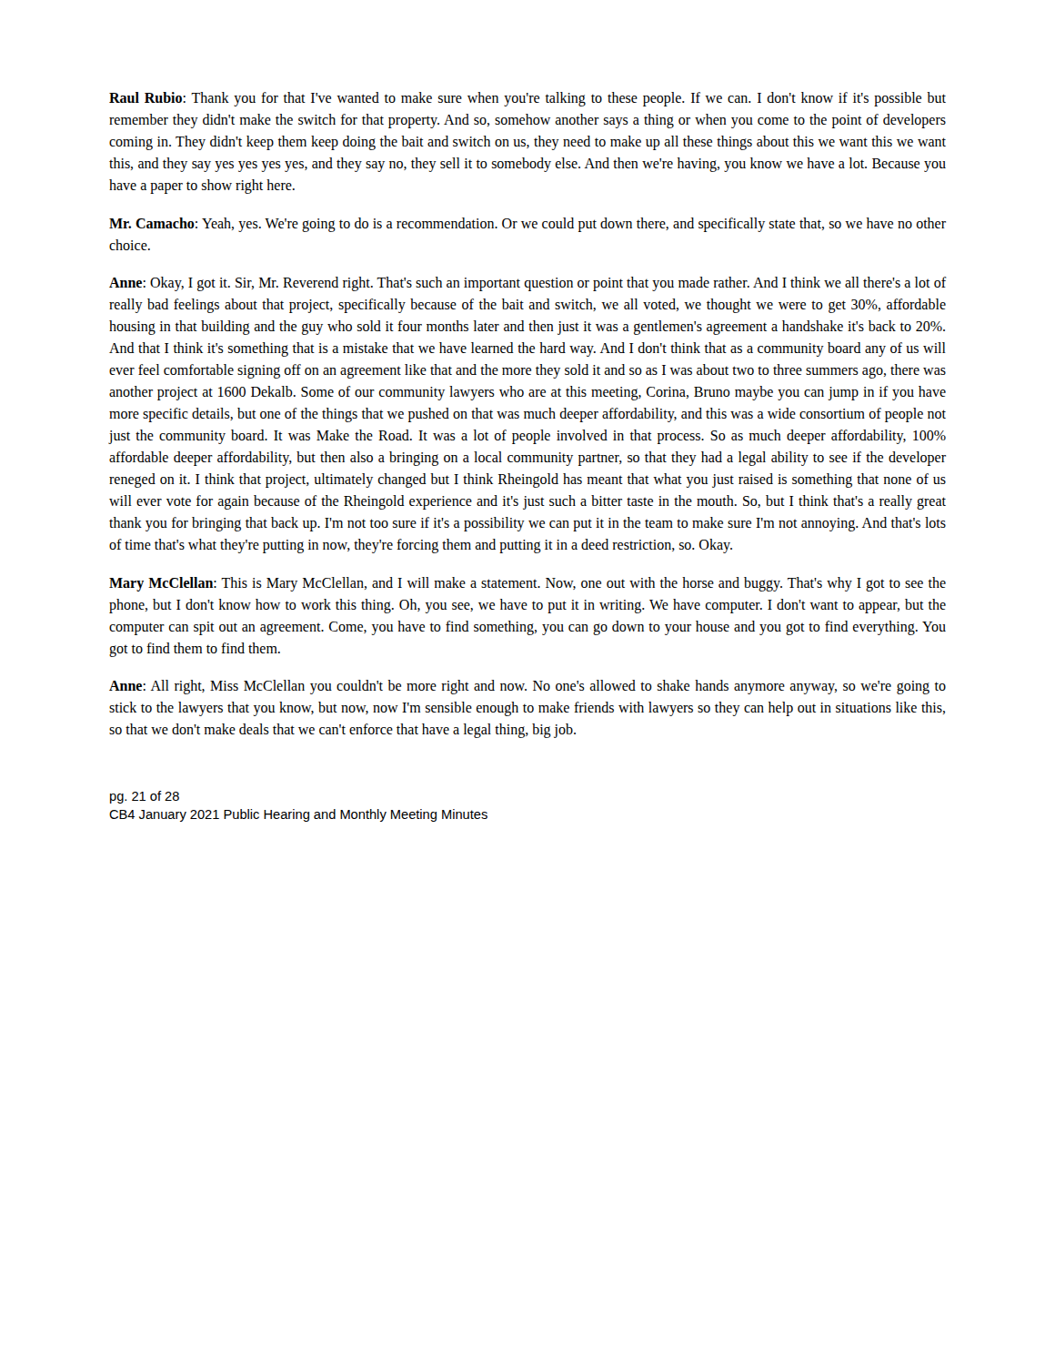Raul Rubio: Thank you for that I've wanted to make sure when you're talking to these people. If we can. I don't know if it's possible but remember they didn't make the switch for that property. And so, somehow another says a thing or when you come to the point of developers coming in. They didn't keep them keep doing the bait and switch on us, they need to make up all these things about this we want this we want this, and they say yes yes yes yes, and they say no, they sell it to somebody else. And then we're having, you know we have a lot. Because you have a paper to show right here.
Mr. Camacho: Yeah, yes. We're going to do is a recommendation. Or we could put down there, and specifically state that, so we have no other choice.
Anne: Okay, I got it. Sir, Mr. Reverend right. That's such an important question or point that you made rather. And I think we all there's a lot of really bad feelings about that project, specifically because of the bait and switch, we all voted, we thought we were to get 30%, affordable housing in that building and the guy who sold it four months later and then just it was a gentlemen's agreement a handshake it's back to 20%. And that I think it's something that is a mistake that we have learned the hard way. And I don't think that as a community board any of us will ever feel comfortable signing off on an agreement like that and the more they sold it and so as I was about two to three summers ago, there was another project at 1600 Dekalb. Some of our community lawyers who are at this meeting, Corina, Bruno maybe you can jump in if you have more specific details, but one of the things that we pushed on that was much deeper affordability, and this was a wide consortium of people not just the community board. It was Make the Road. It was a lot of people involved in that process. So as much deeper affordability, 100% affordable deeper affordability, but then also a bringing on a local community partner, so that they had a legal ability to see if the developer reneged on it. I think that project, ultimately changed but I think Rheingold has meant that what you just raised is something that none of us will ever vote for again because of the Rheingold experience and it's just such a bitter taste in the mouth. So, but I think that's a really great thank you for bringing that back up. I'm not too sure if it's a possibility we can put it in the team to make sure I'm not annoying. And that's lots of time that's what they're putting in now, they're forcing them and putting it in a deed restriction, so. Okay.
Mary McClellan: This is Mary McClellan, and I will make a statement. Now, one out with the horse and buggy. That's why I got to see the phone, but I don't know how to work this thing. Oh, you see, we have to put it in writing. We have computer. I don't want to appear, but the computer can spit out an agreement. Come, you have to find something, you can go down to your house and you got to find everything. You got to find them to find them.
Anne: All right, Miss McClellan you couldn't be more right and now. No one's allowed to shake hands anymore anyway, so we're going to stick to the lawyers that you know, but now, now I'm sensible enough to make friends with lawyers so they can help out in situations like this, so that we don't make deals that we can't enforce that have a legal thing, big job.
pg. 21 of 28
CB4 January 2021 Public Hearing and Monthly Meeting Minutes